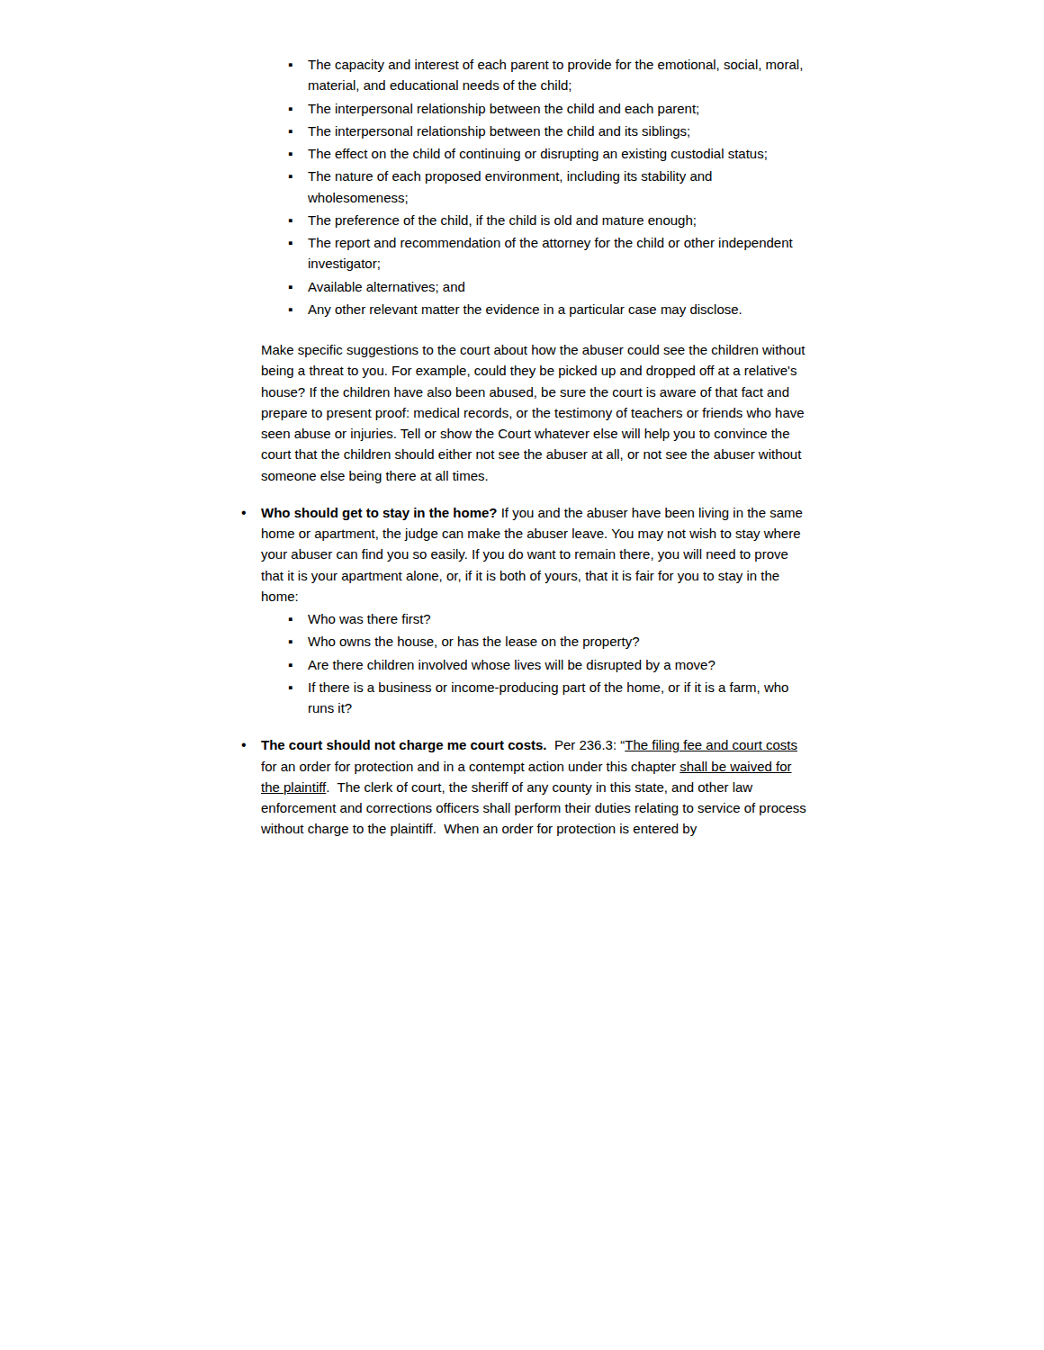The capacity and interest of each parent to provide for the emotional, social, moral, material, and educational needs of the child;
The interpersonal relationship between the child and each parent;
The interpersonal relationship between the child and its siblings;
The effect on the child of continuing or disrupting an existing custodial status;
The nature of each proposed environment, including its stability and wholesomeness;
The preference of the child, if the child is old and mature enough;
The report and recommendation of the attorney for the child or other independent investigator;
Available alternatives; and
Any other relevant matter the evidence in a particular case may disclose.
Make specific suggestions to the court about how the abuser could see the children without being a threat to you. For example, could they be picked up and dropped off at a relative's house? If the children have also been abused, be sure the court is aware of that fact and prepare to present proof: medical records, or the testimony of teachers or friends who have seen abuse or injuries. Tell or show the Court whatever else will help you to convince the court that the children should either not see the abuser at all, or not see the abuser without someone else being there at all times.
Who should get to stay in the home? If you and the abuser have been living in the same home or apartment, the judge can make the abuser leave. You may not wish to stay where your abuser can find you so easily. If you do want to remain there, you will need to prove that it is your apartment alone, or, if it is both of yours, that it is fair for you to stay in the home:
Who was there first?
Who owns the house, or has the lease on the property?
Are there children involved whose lives will be disrupted by a move?
If there is a business or income-producing part of the home, or if it is a farm, who runs it?
The court should not charge me court costs. Per 236.3: “The filing fee and court costs for an order for protection and in a contempt action under this chapter shall be waived for the plaintiff. The clerk of court, the sheriff of any county in this state, and other law enforcement and corrections officers shall perform their duties relating to service of process without charge to the plaintiff. When an order for protection is entered by